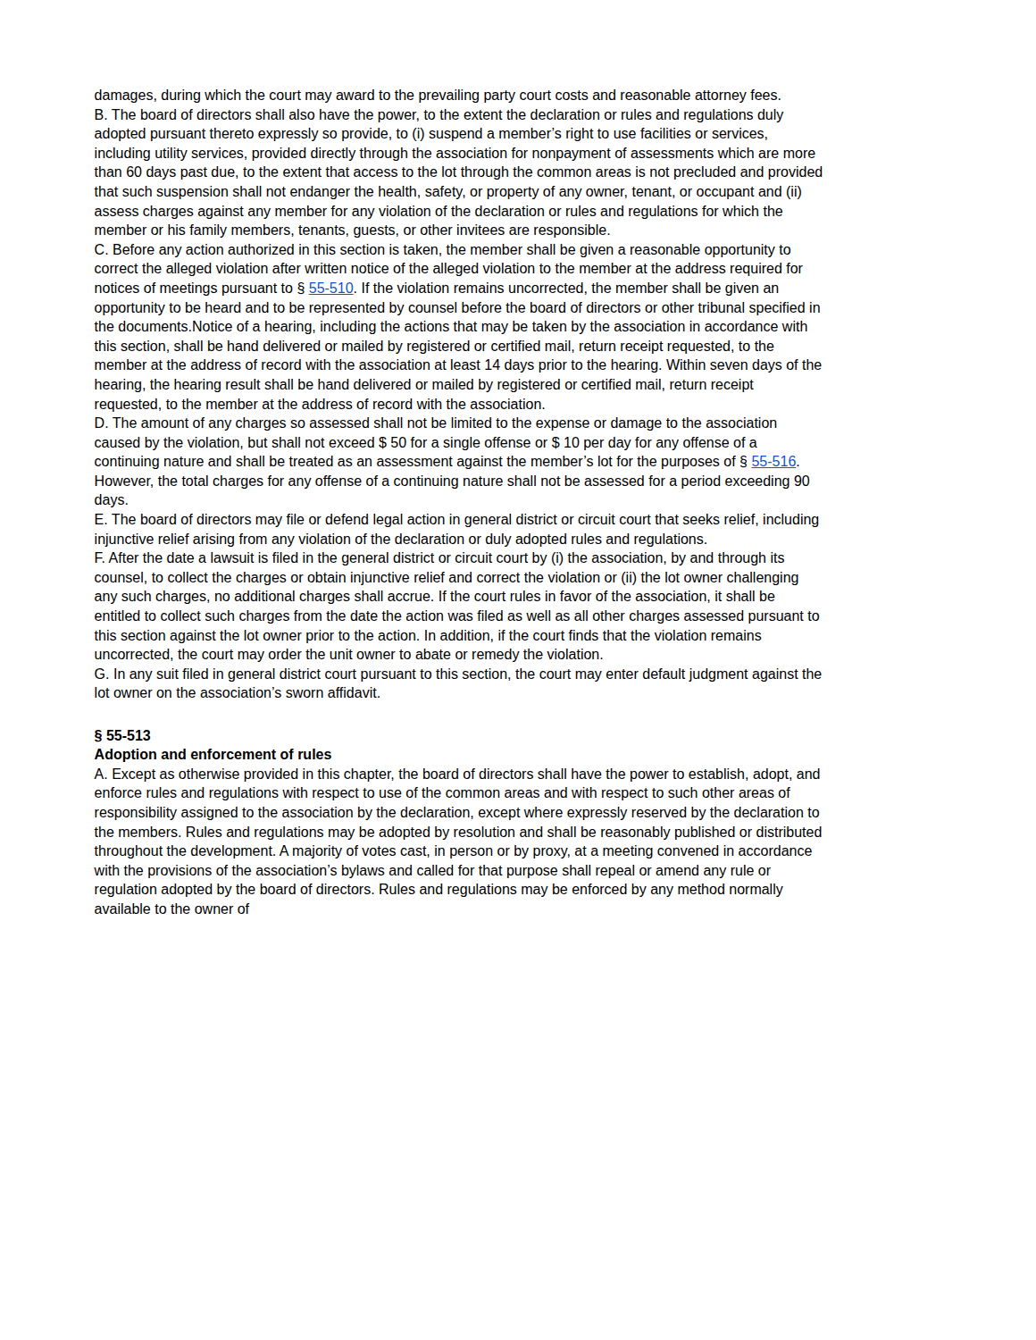damages, during which the court may award to the prevailing party court costs and reasonable attorney fees.
B. The board of directors shall also have the power, to the extent the declaration or rules and regulations duly adopted pursuant thereto expressly so provide, to (i) suspend a member’s right to use facilities or services, including utility services, provided directly through the association for nonpayment of assessments which are more than 60 days past due, to the extent that access to the lot through the common areas is not precluded and provided that such suspension shall not endanger the health, safety, or property of any owner, tenant, or occupant and (ii) assess charges against any member for any violation of the declaration or rules and regulations for which the member or his family members, tenants, guests, or other invitees are responsible.
C. Before any action authorized in this section is taken, the member shall be given a reasonable opportunity to correct the alleged violation after written notice of the alleged violation to the member at the address required for notices of meetings pursuant to § 55-510. If the violation remains uncorrected, the member shall be given an opportunity to be heard and to be represented by counsel before the board of directors or other tribunal specified in the documents.Notice of a hearing, including the actions that may be taken by the association in accordance with this section, shall be hand delivered or mailed by registered or certified mail, return receipt requested, to the member at the address of record with the association at least 14 days prior to the hearing. Within seven days of the hearing, the hearing result shall be hand delivered or mailed by registered or certified mail, return receipt requested, to the member at the address of record with the association.
D. The amount of any charges so assessed shall not be limited to the expense or damage to the association caused by the violation, but shall not exceed $ 50 for a single offense or $ 10 per day for any offense of a continuing nature and shall be treated as an assessment against the member’s lot for the purposes of § 55-516. However, the total charges for any offense of a continuing nature shall not be assessed for a period exceeding 90 days.
E. The board of directors may file or defend legal action in general district or circuit court that seeks relief, including injunctive relief arising from any violation of the declaration or duly adopted rules and regulations.
F. After the date a lawsuit is filed in the general district or circuit court by (i) the association, by and through its counsel, to collect the charges or obtain injunctive relief and correct the violation or (ii) the lot owner challenging any such charges, no additional charges shall accrue. If the court rules in favor of the association, it shall be entitled to collect such charges from the date the action was filed as well as all other charges assessed pursuant to this section against the lot owner prior to the action. In addition, if the court finds that the violation remains uncorrected, the court may order the unit owner to abate or remedy the violation.
G. In any suit filed in general district court pursuant to this section, the court may enter default judgment against the lot owner on the association’s sworn affidavit.
§ 55-513
Adoption and enforcement of rules
A. Except as otherwise provided in this chapter, the board of directors shall have the power to establish, adopt, and enforce rules and regulations with respect to use of the common areas and with respect to such other areas of responsibility assigned to the association by the declaration, except where expressly reserved by the declaration to the members. Rules and regulations may be adopted by resolution and shall be reasonably published or distributed throughout the development. A majority of votes cast, in person or by proxy, at a meeting convened in accordance with the provisions of the association’s bylaws and called for that purpose shall repeal or amend any rule or regulation adopted by the board of directors. Rules and regulations may be enforced by any method normally available to the owner of